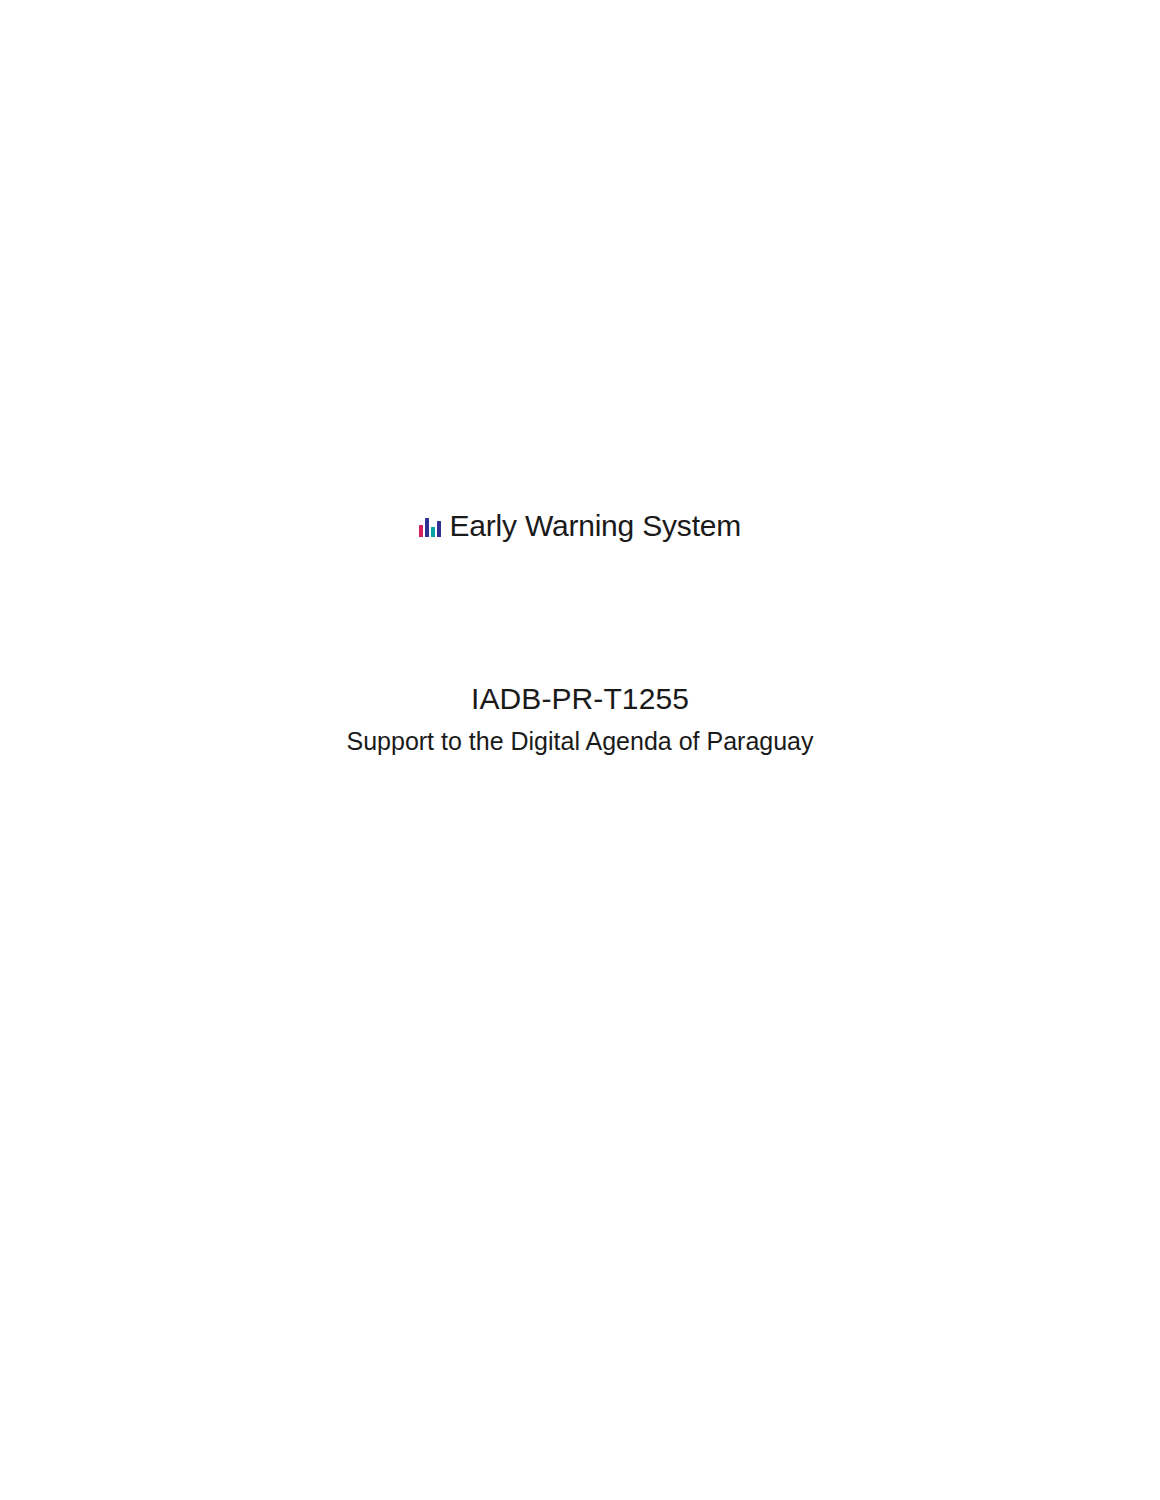Early Warning System
IADB-PR-T1255
Support to the Digital Agenda of Paraguay